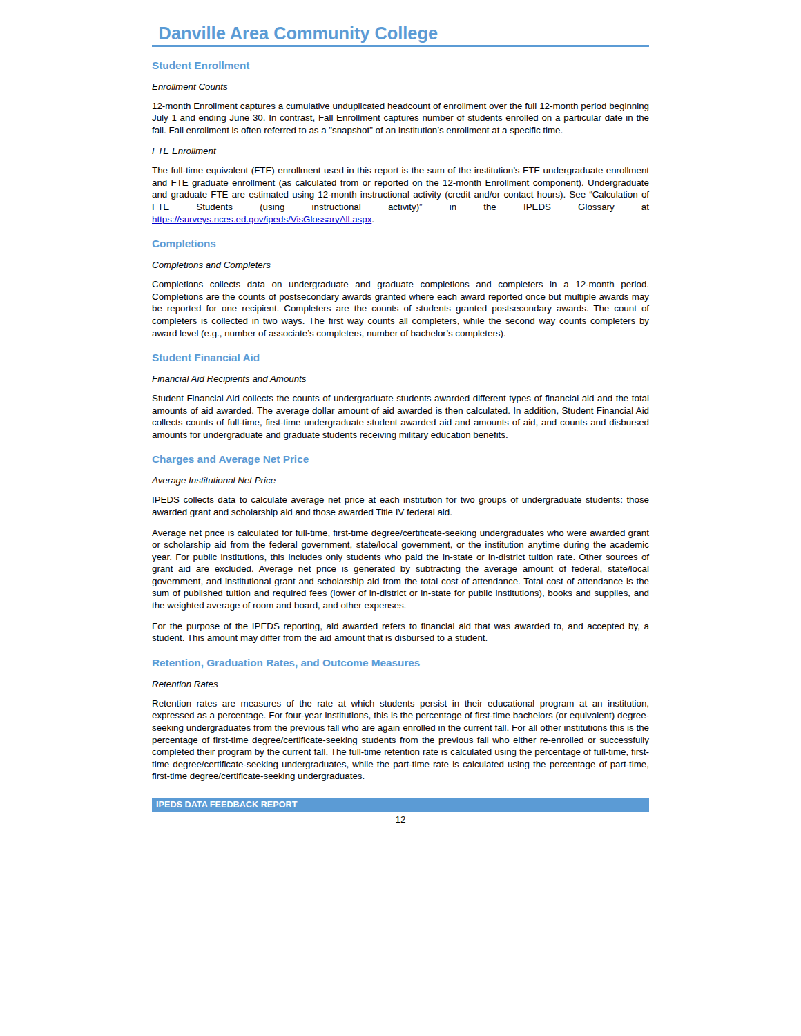Danville Area Community College
Student Enrollment
Enrollment Counts
12-month Enrollment captures a cumulative unduplicated headcount of enrollment over the full 12-month period beginning July 1 and ending June 30. In contrast, Fall Enrollment captures number of students enrolled on a particular date in the fall. Fall enrollment is often referred to as a "snapshot" of an institution’s enrollment at a specific time.
FTE Enrollment
The full-time equivalent (FTE) enrollment used in this report is the sum of the institution’s FTE undergraduate enrollment and FTE graduate enrollment (as calculated from or reported on the 12-month Enrollment component). Undergraduate and graduate FTE are estimated using 12-month instructional activity (credit and/or contact hours). See “Calculation of FTE Students (using instructional activity)” in the IPEDS Glossary at https://surveys.nces.ed.gov/ipeds/VisGlossaryAll.aspx.
Completions
Completions and Completers
Completions collects data on undergraduate and graduate completions and completers in a 12-month period. Completions are the counts of postsecondary awards granted where each award reported once but multiple awards may be reported for one recipient. Completers are the counts of students granted postsecondary awards. The count of completers is collected in two ways. The first way counts all completers, while the second way counts completers by award level (e.g., number of associate’s completers, number of bachelor’s completers).
Student Financial Aid
Financial Aid Recipients and Amounts
Student Financial Aid collects the counts of undergraduate students awarded different types of financial aid and the total amounts of aid awarded. The average dollar amount of aid awarded is then calculated. In addition, Student Financial Aid collects counts of full-time, first-time undergraduate student awarded aid and amounts of aid, and counts and disbursed amounts for undergraduate and graduate students receiving military education benefits.
Charges and Average Net Price
Average Institutional Net Price
IPEDS collects data to calculate average net price at each institution for two groups of undergraduate students: those awarded grant and scholarship aid and those awarded Title IV federal aid.
Average net price is calculated for full-time, first-time degree/certificate-seeking undergraduates who were awarded grant or scholarship aid from the federal government, state/local government, or the institution anytime during the academic year. For public institutions, this includes only students who paid the in-state or in-district tuition rate. Other sources of grant aid are excluded. Average net price is generated by subtracting the average amount of federal, state/local government, and institutional grant and scholarship aid from the total cost of attendance. Total cost of attendance is the sum of published tuition and required fees (lower of in-district or in-state for public institutions), books and supplies, and the weighted average of room and board, and other expenses.
For the purpose of the IPEDS reporting, aid awarded refers to financial aid that was awarded to, and accepted by, a student. This amount may differ from the aid amount that is disbursed to a student.
Retention, Graduation Rates, and Outcome Measures
Retention Rates
Retention rates are measures of the rate at which students persist in their educational program at an institution, expressed as a percentage. For four-year institutions, this is the percentage of first-time bachelors (or equivalent) degree-seeking undergraduates from the previous fall who are again enrolled in the current fall. For all other institutions this is the percentage of first-time degree/certificate-seeking students from the previous fall who either re-enrolled or successfully completed their program by the current fall. The full-time retention rate is calculated using the percentage of full-time, first-time degree/certificate-seeking undergraduates, while the part-time rate is calculated using the percentage of part-time, first-time degree/certificate-seeking undergraduates.
IPEDS DATA FEEDBACK REPORT
12